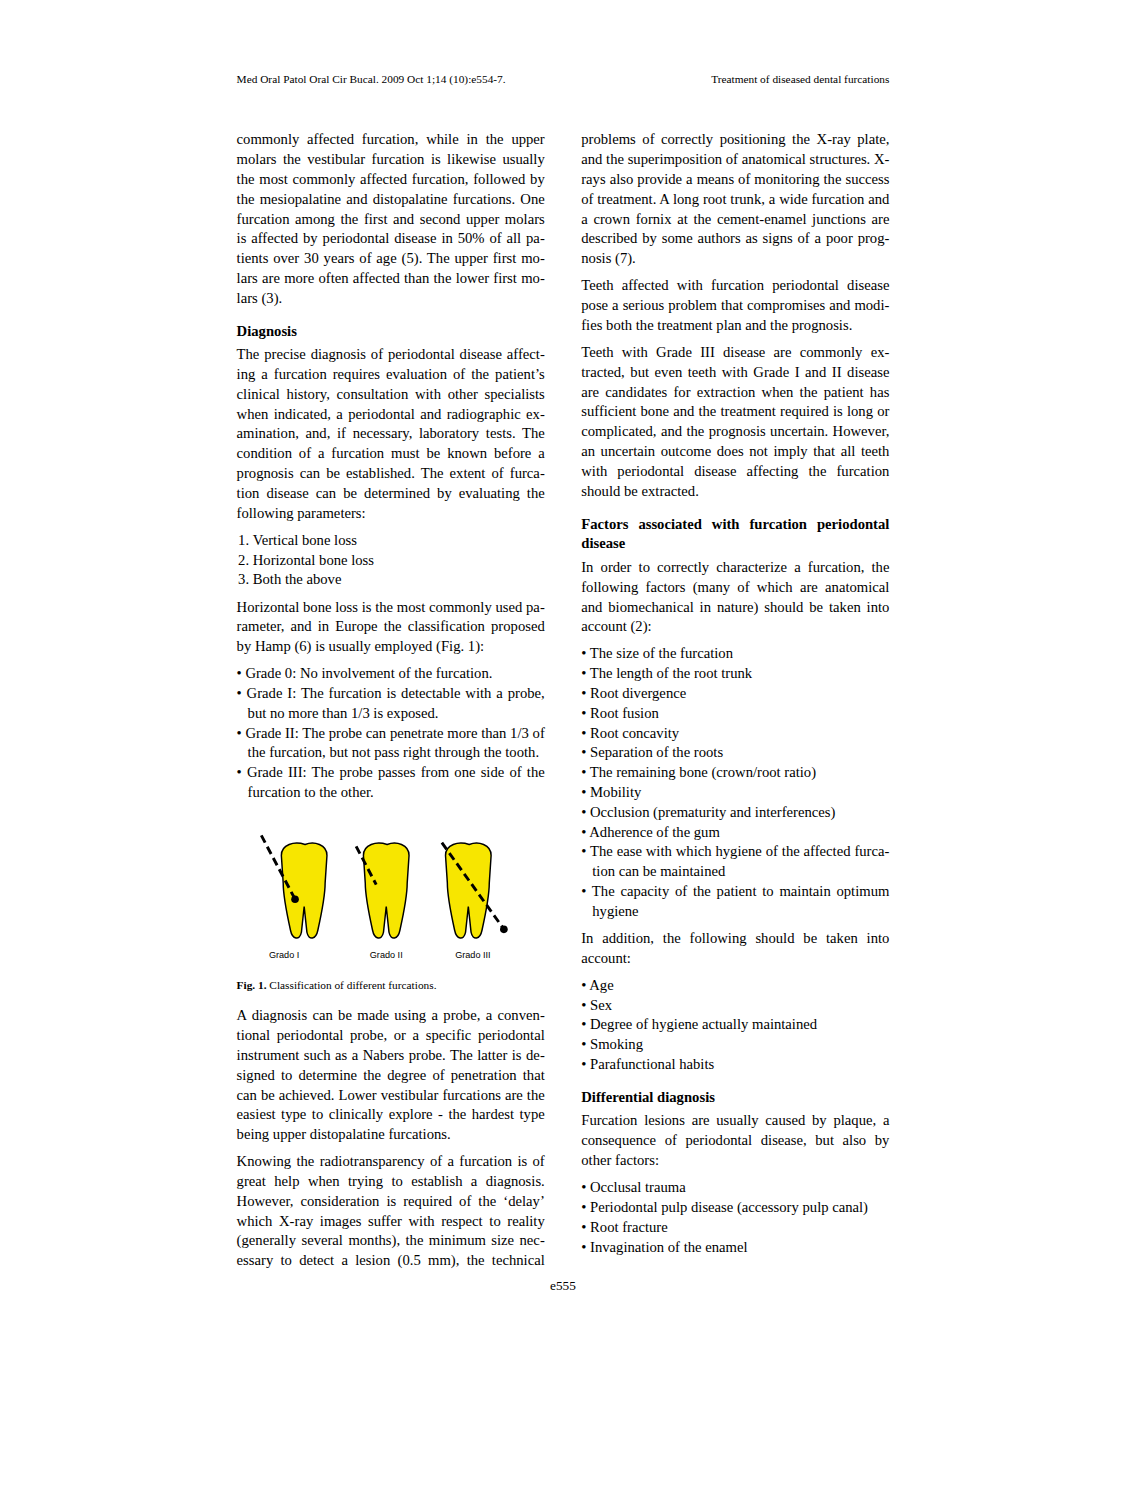Med Oral Patol Oral Cir Bucal. 2009 Oct 1;14 (10):e554-7. Treatment of diseased dental furcations
commonly affected furcation, while in the upper molars the vestibular furcation is likewise usually the most commonly affected furcation, followed by the mesiopalatine and distopalatine furcations. One furcation among the first and second upper molars is affected by periodontal disease in 50% of all patients over 30 years of age (5). The upper first molars are more often affected than the lower first molars (3).
Diagnosis
The precise diagnosis of periodontal disease affecting a furcation requires evaluation of the patient’s clinical history, consultation with other specialists when indicated, a periodontal and radiographic examination, and, if necessary, laboratory tests. The condition of a furcation must be known before a prognosis can be established. The extent of furcation disease can be determined by evaluating the following parameters:
Vertical bone loss
Horizontal bone loss
Both the above
Horizontal bone loss is the most commonly used parameter, and in Europe the classification proposed by Hamp (6) is usually employed (Fig. 1):
• Grade 0: No involvement of the furcation.
• Grade I: The furcation is detectable with a probe, but no more than 1/3 is exposed.
• Grade II: The probe can penetrate more than 1/3 of the furcation, but not pass right through the tooth.
• Grade III: The probe passes from one side of the furcation to the other.
Grado I Grado II Grado III
Fig. 1. Classification of different furcations.
A diagnosis can be made using a probe, a conventional periodontal probe, or a specific periodontal instrument such as a Nabers probe. The latter is designed to determine the degree of penetration that can be achieved. Lower vestibular furcations are the easiest type to clinically explore - the hardest type being upper distopalatine furcations.
Knowing the radiotransparency of a furcation is of great help when trying to establish a diagnosis. However, consideration is required of the ‘delay’ which X-ray images suffer with respect to reality (generally several months), the minimum size necessary to detect a lesion (0.5 mm), the technical problems of correctly positioning the X-ray plate, and the superimposition of anatomical structures. X-rays also provide a means of monitoring the success of treatment. A long root trunk, a wide furcation and a crown fornix at the cement-enamel junctions are described by some authors as signs of a poor prognosis (7).
Teeth affected with furcation periodontal disease pose a serious problem that compromises and modifies both the treatment plan and the prognosis.
Teeth with Grade III disease are commonly extracted, but even teeth with Grade I and II disease are candidates for extraction when the patient has sufficient bone and the treatment required is long or complicated, and the prognosis uncertain. However, an uncertain outcome does not imply that all teeth with periodontal disease affecting the furcation should be extracted.
Factors associated with furcation periodontal disease
In order to correctly characterize a furcation, the following factors (many of which are anatomical and biomechanical in nature) should be taken into account (2):
• The size of the furcation
• The length of the root trunk
• Root divergence
• Root fusion
• Root concavity
• Separation of the roots
• The remaining bone (crown/root ratio)
• Mobility
• Occlusion (prematurity and interferences)
• Adherence of the gum
• The ease with which hygiene of the affected furcation can be maintained
• The capacity of the patient to maintain optimum hygiene
In addition, the following should be taken into account:
• Age
• Sex
• Degree of hygiene actually maintained
• Smoking
• Parafunctional habits
Differential diagnosis
Furcation lesions are usually caused by plaque, a consequence of periodontal disease, but also by other factors:
• Occlusal trauma
• Periodontal pulp disease (accessory pulp canal)
• Root fracture
• Invagination of the enamel
e555